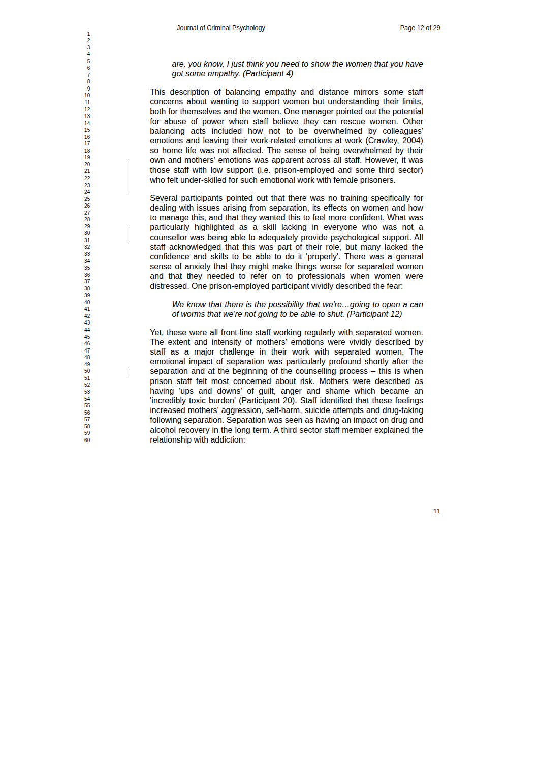12345 678910 1112131415 1617181920 2122232425 2627282930 3132333435 3637383940 4142434445 4647484950 5152535455 5657585960
Journal of Criminal Psychology Page 12 of 29
are, you know, I just think you need to show the women that you have got some empathy. (Participant 4)
This description of balancing empathy and distance mirrors some staff concerns about wanting to support women but understanding their limits, both for themselves and the women. One manager pointed out the potential for abuse of power when staff believe they can rescue women. Other balancing acts included how not to be overwhelmed by colleagues' emotions and leaving their work-related emotions at work (Crawley, 2004) so home life was not affected. The sense of being overwhelmed by their own and mothers' emotions was apparent across all staff. However, it was those staff with low support (i.e. prison-employed and some third sector) who felt under-skilled for such emotional work with female prisoners.
Several participants pointed out that there was no training specifically for dealing with issues arising from separation, its effects on women and how to manage this, and that they wanted this to feel more confident. What was particularly highlighted as a skill lacking in everyone who was not a counsellor was being able to adequately provide psychological support. All staff acknowledged that this was part of their role, but many lacked the confidence and skills to be able to do it 'properly'. There was a general sense of anxiety that they might make things worse for separated women and that they needed to refer on to professionals when women were distressed. One prison-employed participant vividly described the fear:
We know that there is the possibility that we're…going to open a can of worms that we're not going to be able to shut. (Participant 12)
Yet, these were all front-line staff working regularly with separated women. The extent and intensity of mothers' emotions were vividly described by staff as a major challenge in their work with separated women. The emotional impact of separation was particularly profound shortly after the separation and at the beginning of the counselling process – this is when prison staff felt most concerned about risk. Mothers were described as having 'ups and downs' of guilt, anger and shame which became an 'incredibly toxic burden' (Participant 20). Staff identified that these feelings increased mothers' aggression, self-harm, suicide attempts and drug-taking following separation. Separation was seen as having an impact on drug and alcohol recovery in the long term. A third sector staff member explained the relationship with addiction:
11